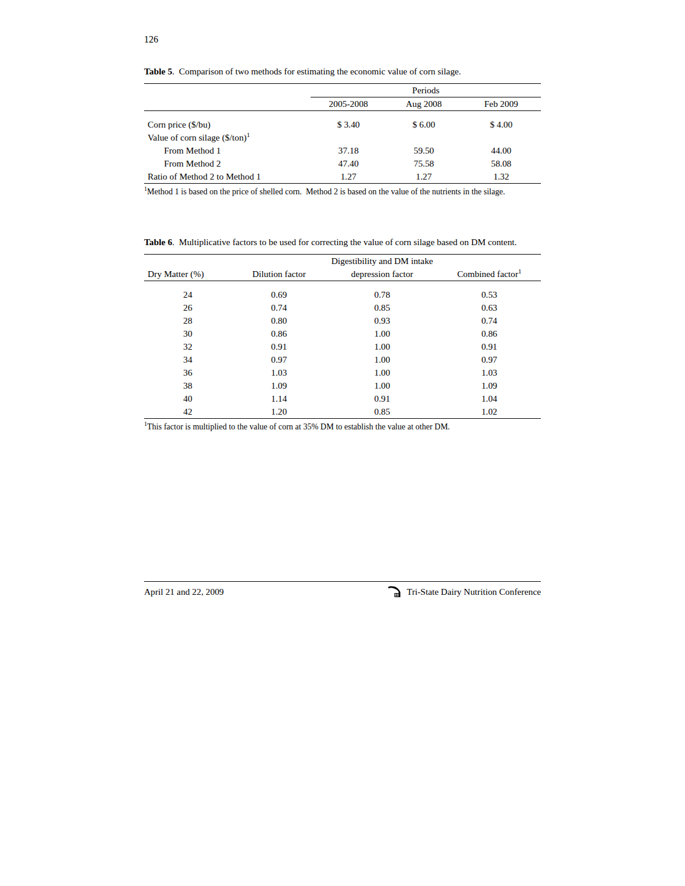126
Table 5. Comparison of two methods for estimating the economic value of corn silage.
| | Periods |
| | 2005-2008 | Aug 2008 | Feb 2009 |
| Corn price ($/bu) | $ 3.40 | $ 6.00 | $ 4.00 |
| Value of corn silage ($/ton) 1 | | | |
| From Method 1 | 37.18 | 59.50 | 44.00 |
| From Method 2 | 47.40 | 75.58 | 58.08 |
| Ratio of Method 2 to Method 1 | 1.27 | 1.27 | 1.32 |
1Method 1 is based on the price of shelled corn. Method 2 is based on the value of the nutrients in the silage.
Table 6. Multiplicative factors to be used for correcting the value of corn silage based on DM content.
| | | Digestibility and DM intake | |
| Dry Matter (%) | Dilution factor | depression factor | Combined factor 1 |
| 24 | 0.69 | 0.78 | 0.53 |
| 26 | 0.74 | 0.85 | 0.63 |
| 28 | 0.80 | 0.93 | 0.74 |
| 30 | 0.86 | 1.00 | 0.86 |
| 32 | 0.91 | 1.00 | 0.91 |
| 34 | 0.97 | 1.00 | 0.97 |
| 36 | 1.03 | 1.00 | 1.03 |
| 38 | 1.09 | 1.00 | 1.09 |
| 40 | 1.14 | 0.91 | 1.04 |
| 42 | 1.20 | 0.85 | 1.02 |
1This factor is multiplied to the value of corn at 35% DM to establish the value at other DM.
April 21 and 22, 2009
Tri-State Dairy Nutrition Conference